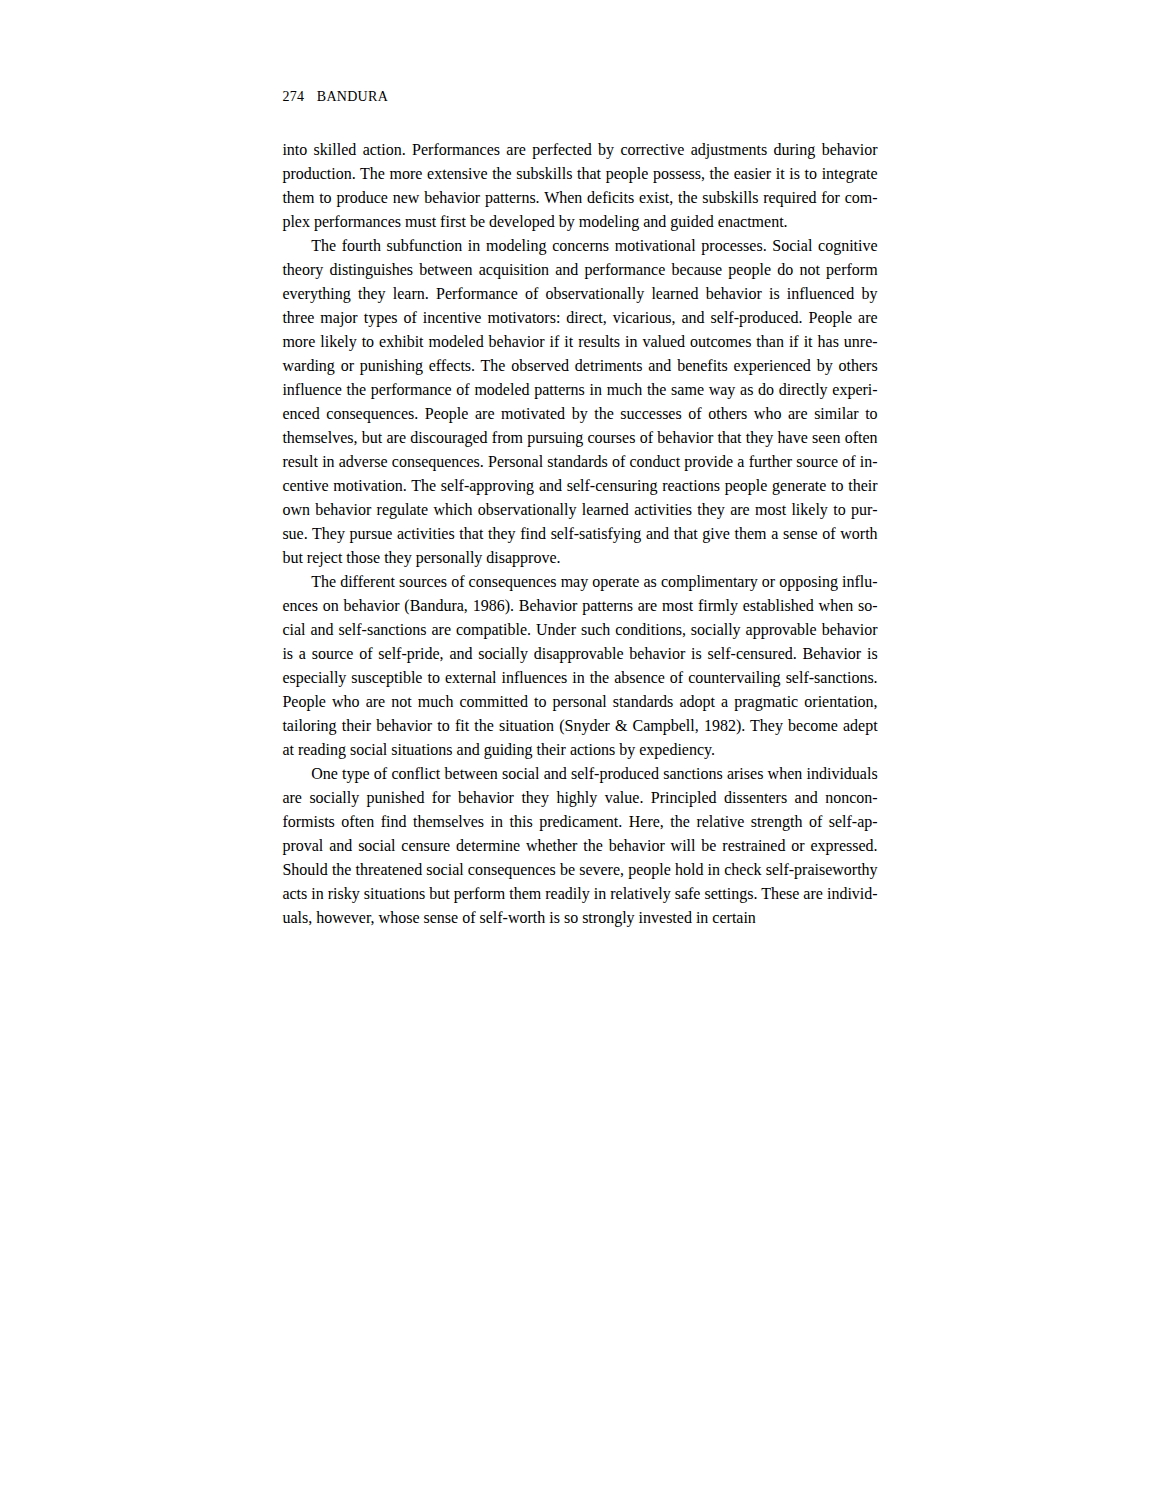274 BANDURA
into skilled action. Performances are perfected by corrective adjustments during behavior production. The more extensive the subskills that people possess, the easier it is to integrate them to produce new behavior patterns. When deficits exist, the subskills required for complex performances must first be developed by modeling and guided enactment.
The fourth subfunction in modeling concerns motivational processes. Social cognitive theory distinguishes between acquisition and performance because people do not perform everything they learn. Performance of observationally learned behavior is influenced by three major types of incentive motivators: direct, vicarious, and self-produced. People are more likely to exhibit modeled behavior if it results in valued outcomes than if it has unrewarding or punishing effects. The observed detriments and benefits experienced by others influence the performance of modeled patterns in much the same way as do directly experienced consequences. People are motivated by the successes of others who are similar to themselves, but are discouraged from pursuing courses of behavior that they have seen often result in adverse consequences. Personal standards of conduct provide a further source of incentive motivation. The self-approving and self-censuring reactions people generate to their own behavior regulate which observationally learned activities they are most likely to pursue. They pursue activities that they find self-satisfying and that give them a sense of worth but reject those they personally disapprove.
The different sources of consequences may operate as complimentary or opposing influences on behavior (Bandura, 1986). Behavior patterns are most firmly established when social and self-sanctions are compatible. Under such conditions, socially approvable behavior is a source of self-pride, and socially disapprovable behavior is self-censured. Behavior is especially susceptible to external influences in the absence of countervailing self-sanctions. People who are not much committed to personal standards adopt a pragmatic orientation, tailoring their behavior to fit the situation (Snyder & Campbell, 1982). They become adept at reading social situations and guiding their actions by expediency.
One type of conflict between social and self-produced sanctions arises when individuals are socially punished for behavior they highly value. Principled dissenters and nonconformists often find themselves in this predicament. Here, the relative strength of self-approval and social censure determine whether the behavior will be restrained or expressed. Should the threatened social consequences be severe, people hold in check self-praiseworthy acts in risky situations but perform them readily in relatively safe settings. These are individuals, however, whose sense of self-worth is so strongly invested in certain